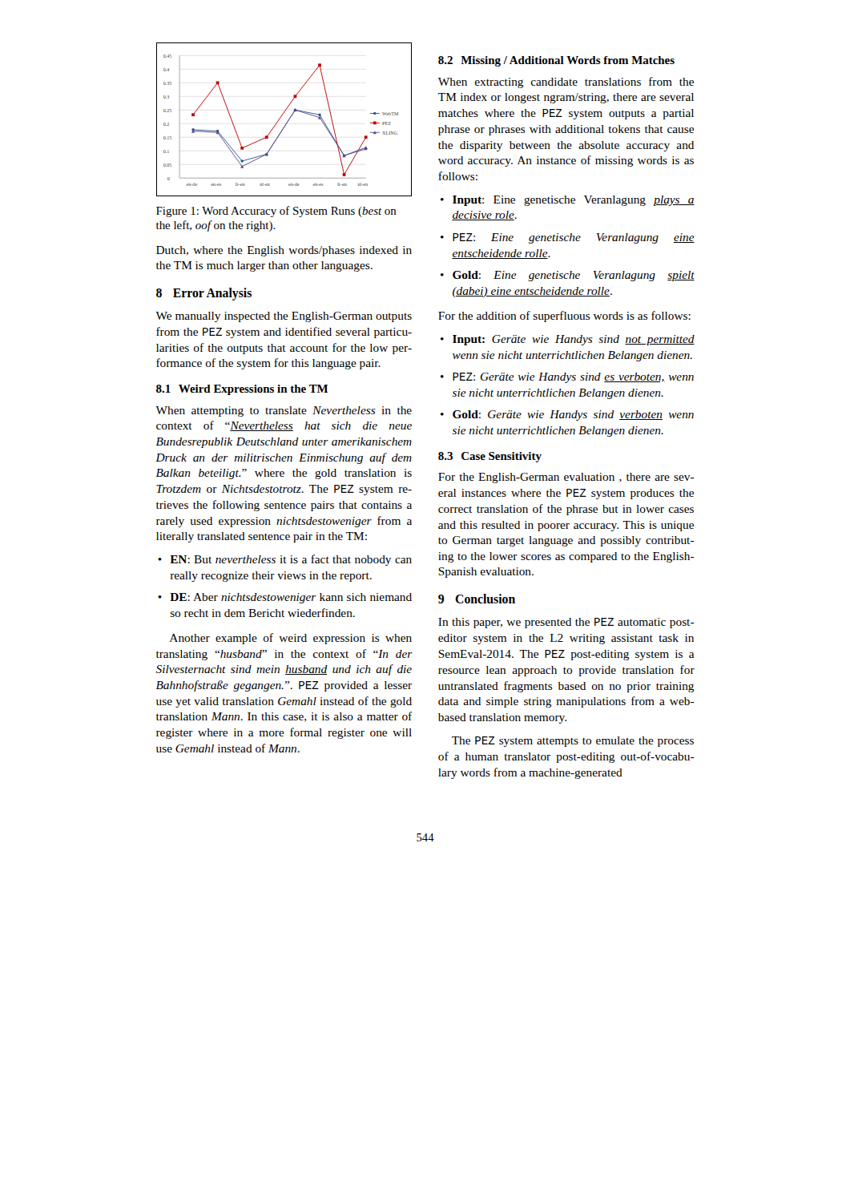0.45 0.4 0.35 0.3 0.25 0.2 0.15 0.1 0.05 0 en-de en-es fr-en nl-en en-de en-es fr-en nl-en WebTM PEZ XLING
Figure 1: Word Accuracy of System Runs (best on the left, oof on the right).
Dutch, where the English words/phases indexed in the TM is much larger than other languages.
8 Error Analysis
We manually inspected the English-German outputs from the PEZ system and identified several particularities of the outputs that account for the low performance of the system for this language pair.
8.1 Weird Expressions in the TM
When attempting to translate Nevertheless in the context of “Nevertheless hat sich die neue Bundesrepublik Deutschland unter amerikanischem Druck an der militrischen Einmischung auf dem Balkan beteiligt.” where the gold translation is Trotzdem or Nichtsdestotrotz. The PEZ system retrieves the following sentence pairs that contains a rarely used expression nichtsdestoweniger from a literally translated sentence pair in the TM:
EN: But nevertheless it is a fact that nobody can really recognize their views in the report.
DE: Aber nichtsdestoweniger kann sich niemand so recht in dem Bericht wiederfinden.
Another example of weird expression is when translating “husband” in the context of “In der Silvesternacht sind mein husband und ich auf die Bahnhofstraße gegangen.”. PEZ provided a lesser use yet valid translation Gemahl instead of the gold translation Mann. In this case, it is also a matter of register where in a more formal register one will use Gemahl instead of Mann.
8.2 Missing / Additional Words from Matches
When extracting candidate translations from the TM index or longest ngram/string, there are several matches where the PEZ system outputs a partial phrase or phrases with additional tokens that cause the disparity between the absolute accuracy and word accuracy. An instance of missing words is as follows:
Input: Eine genetische Veranlagung plays a decisive role.
PEZ: Eine genetische Veranlagung eine entscheidende rolle.
Gold: Eine genetische Veranlagung spielt (dabei) eine entscheidende rolle.
For the addition of superfluous words is as follows:
Input: Geräte wie Handys sind not permitted wenn sie nicht unterrichtlichen Belangen dienen.
PEZ: Geräte wie Handys sind es verboten, wenn sie nicht unterrichtlichen Belangen dienen.
Gold: Geräte wie Handys sind verboten wenn sie nicht unterrichtlichen Belangen dienen.
8.3 Case Sensitivity
For the English-German evaluation , there are several instances where the PEZ system produces the correct translation of the phrase but in lower cases and this resulted in poorer accuracy. This is unique to German target language and possibly contributing to the lower scores as compared to the English-Spanish evaluation.
9 Conclusion
In this paper, we presented the PEZ automatic post-editor system in the L2 writing assistant task in SemEval-2014. The PEZ post-editing system is a resource lean approach to provide translation for untranslated fragments based on no prior training data and simple string manipulations from a web-based translation memory.
The PEZ system attempts to emulate the process of a human translator post-editing out-of-vocabulary words from a machine-generated
544